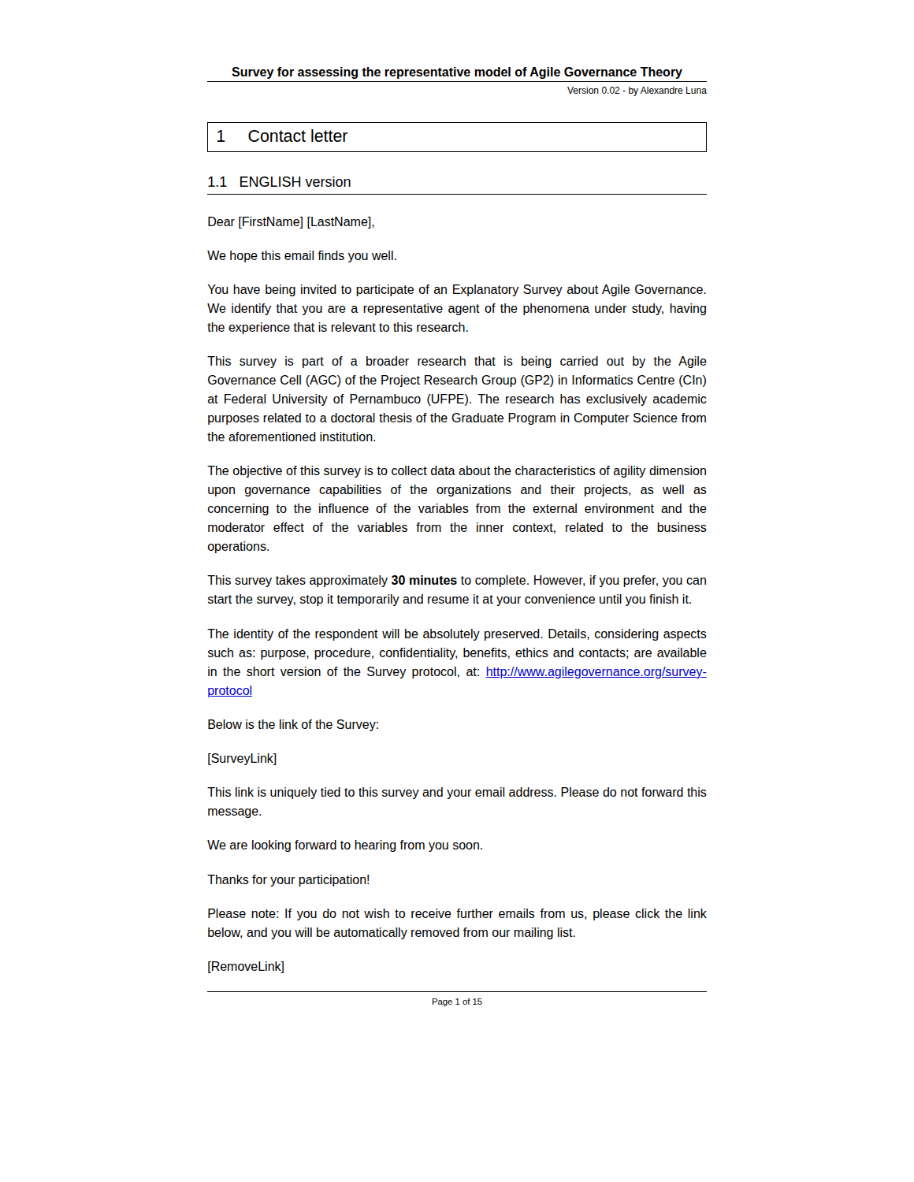Survey for assessing the representative model of Agile Governance Theory
Version 0.02 - by Alexandre Luna
1 Contact letter
1.1 ENGLISH version
Dear [FirstName] [LastName],
We hope this email finds you well.
You have being invited to participate of an Explanatory Survey about Agile Governance. We identify that you are a representative agent of the phenomena under study, having the experience that is relevant to this research.
This survey is part of a broader research that is being carried out by the Agile Governance Cell (AGC) of the Project Research Group (GP2) in Informatics Centre (CIn) at Federal University of Pernambuco (UFPE). The research has exclusively academic purposes related to a doctoral thesis of the Graduate Program in Computer Science from the aforementioned institution.
The objective of this survey is to collect data about the characteristics of agility dimension upon governance capabilities of the organizations and their projects, as well as concerning to the influence of the variables from the external environment and the moderator effect of the variables from the inner context, related to the business operations.
This survey takes approximately 30 minutes to complete. However, if you prefer, you can start the survey, stop it temporarily and resume it at your convenience until you finish it.
The identity of the respondent will be absolutely preserved. Details, considering aspects such as: purpose, procedure, confidentiality, benefits, ethics and contacts; are available in the short version of the Survey protocol, at: http://www.agilegovernance.org/survey-protocol
Below is the link of the Survey:
[SurveyLink]
This link is uniquely tied to this survey and your email address. Please do not forward this message.
We are looking forward to hearing from you soon.
Thanks for your participation!
Please note: If you do not wish to receive further emails from us, please click the link below, and you will be automatically removed from our mailing list.
[RemoveLink]
Page 1 of 15